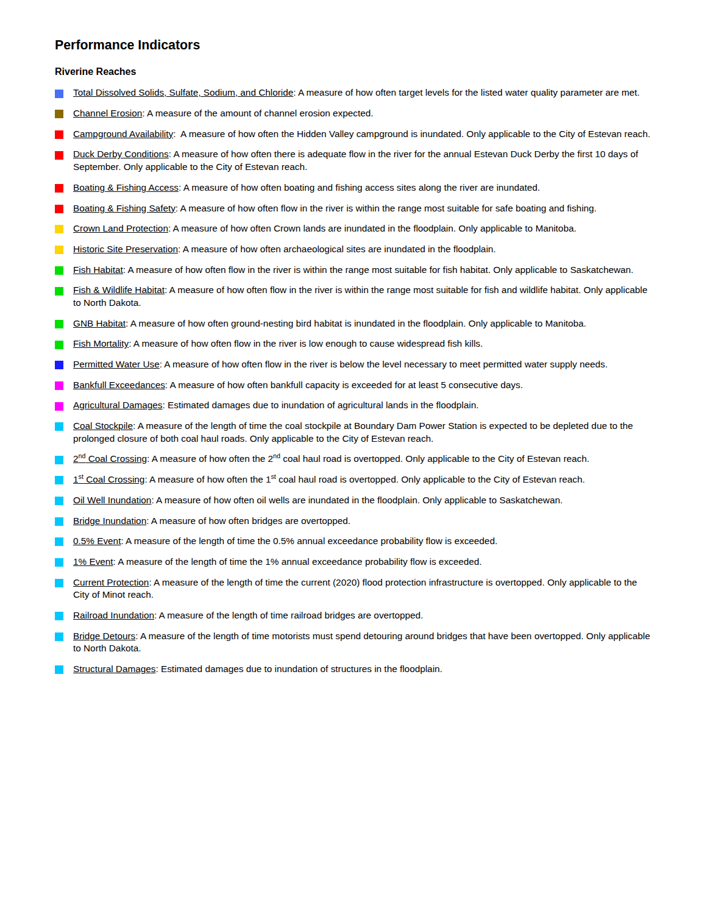Performance Indicators
Riverine Reaches
Total Dissolved Solids, Sulfate, Sodium, and Chloride: A measure of how often target levels for the listed water quality parameter are met.
Channel Erosion: A measure of the amount of channel erosion expected.
Campground Availability: A measure of how often the Hidden Valley campground is inundated. Only applicable to the City of Estevan reach.
Duck Derby Conditions: A measure of how often there is adequate flow in the river for the annual Estevan Duck Derby the first 10 days of September. Only applicable to the City of Estevan reach.
Boating & Fishing Access: A measure of how often boating and fishing access sites along the river are inundated.
Boating & Fishing Safety: A measure of how often flow in the river is within the range most suitable for safe boating and fishing.
Crown Land Protection: A measure of how often Crown lands are inundated in the floodplain. Only applicable to Manitoba.
Historic Site Preservation: A measure of how often archaeological sites are inundated in the floodplain.
Fish Habitat: A measure of how often flow in the river is within the range most suitable for fish habitat. Only applicable to Saskatchewan.
Fish & Wildlife Habitat: A measure of how often flow in the river is within the range most suitable for fish and wildlife habitat. Only applicable to North Dakota.
GNB Habitat: A measure of how often ground-nesting bird habitat is inundated in the floodplain. Only applicable to Manitoba.
Fish Mortality: A measure of how often flow in the river is low enough to cause widespread fish kills.
Permitted Water Use: A measure of how often flow in the river is below the level necessary to meet permitted water supply needs.
Bankfull Exceedances: A measure of how often bankfull capacity is exceeded for at least 5 consecutive days.
Agricultural Damages: Estimated damages due to inundation of agricultural lands in the floodplain.
Coal Stockpile: A measure of the length of time the coal stockpile at Boundary Dam Power Station is expected to be depleted due to the prolonged closure of both coal haul roads. Only applicable to the City of Estevan reach.
2nd Coal Crossing: A measure of how often the 2nd coal haul road is overtopped. Only applicable to the City of Estevan reach.
1st Coal Crossing: A measure of how often the 1st coal haul road is overtopped. Only applicable to the City of Estevan reach.
Oil Well Inundation: A measure of how often oil wells are inundated in the floodplain. Only applicable to Saskatchewan.
Bridge Inundation: A measure of how often bridges are overtopped.
0.5% Event: A measure of the length of time the 0.5% annual exceedance probability flow is exceeded.
1% Event: A measure of the length of time the 1% annual exceedance probability flow is exceeded.
Current Protection: A measure of the length of time the current (2020) flood protection infrastructure is overtopped. Only applicable to the City of Minot reach.
Railroad Inundation: A measure of the length of time railroad bridges are overtopped.
Bridge Detours: A measure of the length of time motorists must spend detouring around bridges that have been overtopped. Only applicable to North Dakota.
Structural Damages: Estimated damages due to inundation of structures in the floodplain.